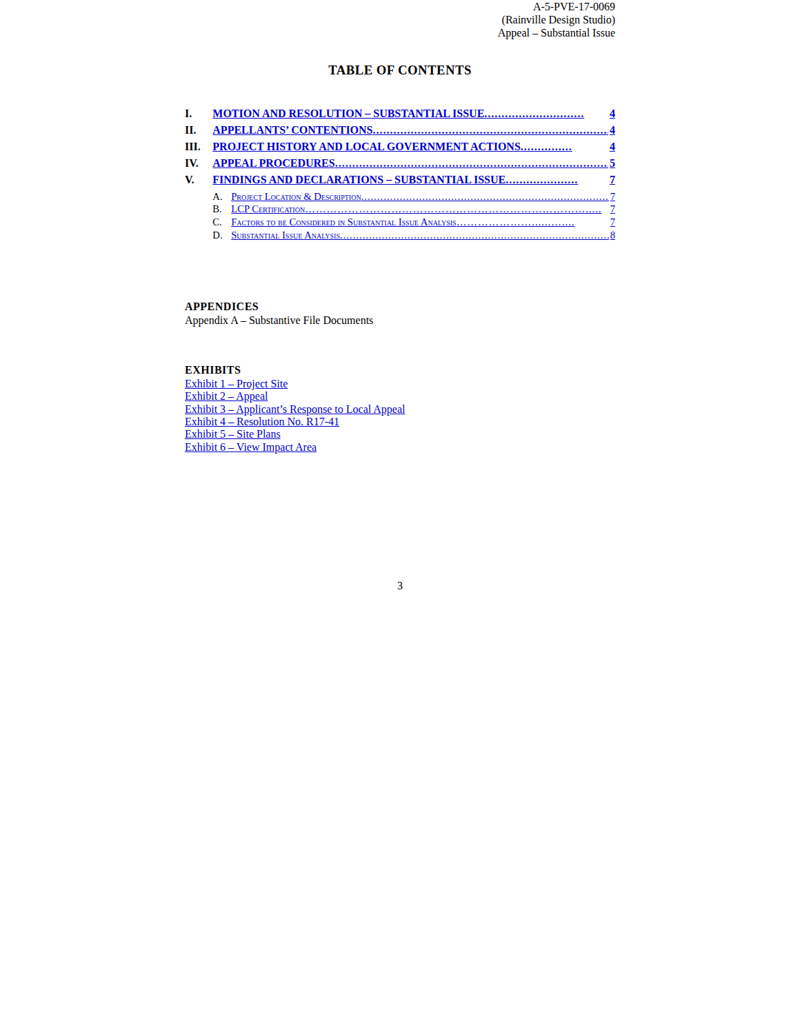A-5-PVE-17-0069
(Rainville Design Studio)
Appeal – Substantial Issue
TABLE OF CONTENTS
I. MOTION AND RESOLUTION – SUBSTANTIAL ISSUE ............................. 4
II. APPELLANTS’ CONTENTIONS ..................................................................... 4
III. PROJECT HISTORY AND LOCAL GOVERNMENT ACTIONS ............... 4
IV. APPEAL PROCEDURES ................................................................................. 5
V. FINDINGS AND DECLARATIONS – SUBSTANTIAL ISSUE ..................... 7
A. Project Location & Description ....................................................................................... 7
B. LCP Certification ……………………………………………………………………..... 7
C. Factors to be Considered in Substantial Issue Analysis …………………......….... 7
D. Substantial Issue Analysis .............................................................................................. 8
APPENDICES
Appendix A – Substantive File Documents
EXHIBITS
Exhibit 1 – Project Site
Exhibit 2 – Appeal
Exhibit 3 – Applicant’s Response to Local Appeal
Exhibit 4 – Resolution No. R17-41
Exhibit 5 – Site Plans
Exhibit 6 – View Impact Area
3